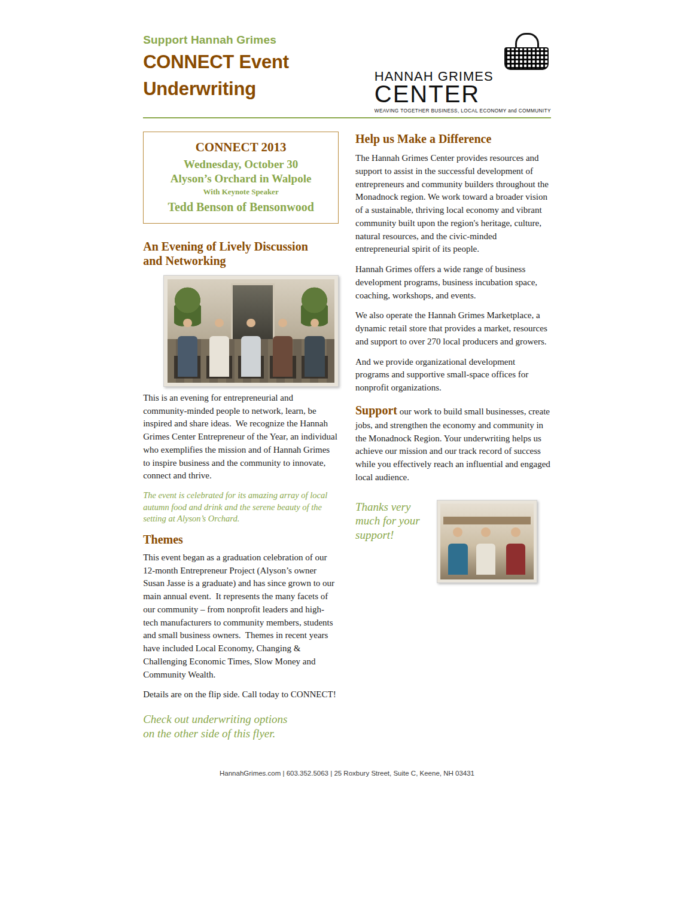Support Hannah Grimes
CONNECT Event Underwriting
HANNAH GRIMES
CENTER
WEAVING TOGETHER BUSINESS, LOCAL ECONOMY and COMMUNITY
CONNECT 2013
Wednesday, October 30
Alyson’s Orchard in Walpole
With Keynote Speaker
Tedd Benson of Bensonwood
An Evening of Lively Discussion
and Networking
This is an evening for entrepreneurial and community-minded people to network, learn, be inspired and share ideas. We recognize the Hannah Grimes Center Entrepreneur of the Year, an individual who exemplifies the mission and of Hannah Grimes to inspire business and the community to innovate, connect and thrive.
The event is celebrated for its amazing array of local autumn food and drink and the serene beauty of the setting at Alyson’s Orchard.
Themes
This event began as a graduation celebration of our 12-month Entrepreneur Project (Alyson’s owner Susan Jasse is a graduate) and has since grown to our main annual event. It represents the many facets of our community – from nonprofit leaders and high-tech manufacturers to community members, students and small business owners. Themes in recent years have included Local Economy, Changing & Challenging Economic Times, Slow Money and Community Wealth.
Details are on the flip side. Call today to CONNECT!
Check out underwriting options
on the other side of this flyer.
Help us Make a Difference
The Hannah Grimes Center provides resources and support to assist in the successful development of entrepreneurs and community builders throughout the Monadnock region. We work toward a broader vision of a sustainable, thriving local economy and vibrant community built upon the region's heritage, culture, natural resources, and the civic-minded entrepreneurial spirit of its people.
Hannah Grimes offers a wide range of business development programs, business incubation space, coaching, workshops, and events.
We also operate the Hannah Grimes Marketplace, a dynamic retail store that provides a market, resources and support to over 270 local producers and growers.
And we provide organizational development programs and supportive small-space offices for nonprofit organizations.
Support our work to build small businesses, create jobs, and strengthen the economy and community in the Monadnock Region. Your underwriting helps us achieve our mission and our track record of success while you effectively reach an influential and engaged local audience.
Thanks very
much for your
support!
HannahGrimes.com | 603.352.5063 | 25 Roxbury Street, Suite C, Keene, NH 03431